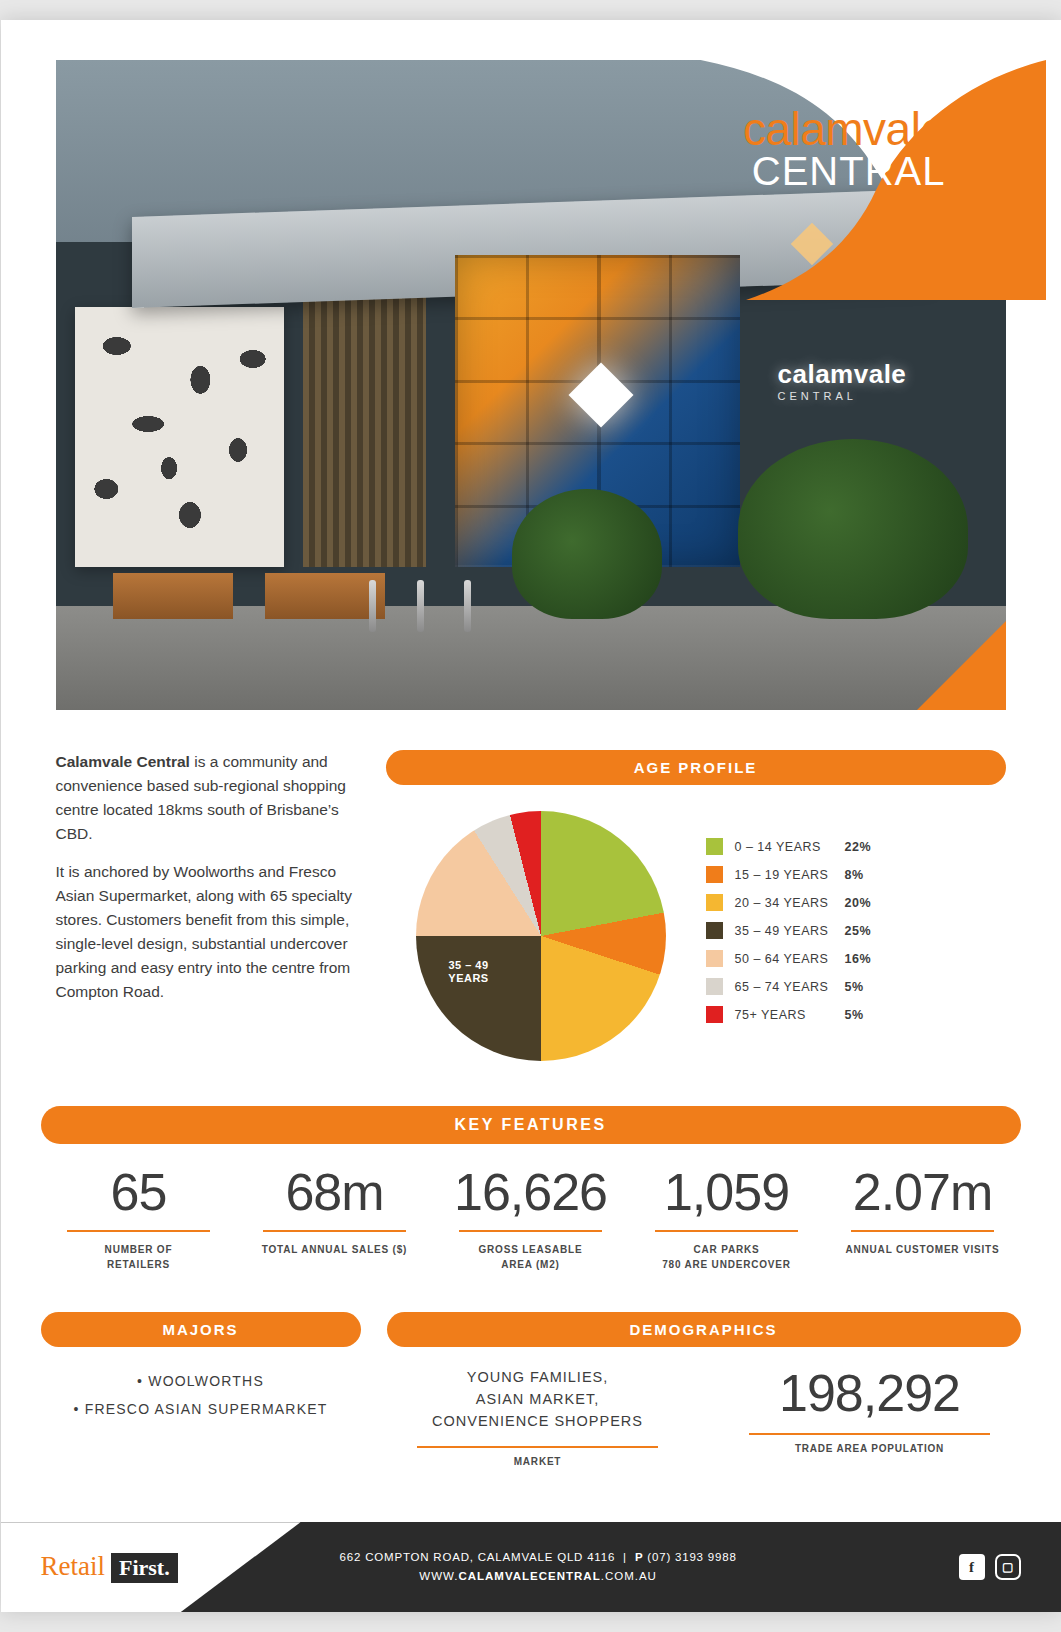calamvaleCENTRAL
calamvale
CENTRAL
Calamvale Central is a community and convenience based sub-regional shopping centre located 18kms south of Brisbane’s CBD.
It is anchored by Woolworths and Fresco Asian Supermarket, along with 65 specialty stores. Customers benefit from this simple, single-level design, substantial undercover parking and easy entry into the centre from Compton Road.
AGE PROFILE
35 – 49
YEARS
0 – 14 YEARS
22%
15 – 19 YEARS
8%
20 – 34 YEARS
20%
35 – 49 YEARS
25%
50 – 64 YEARS
16%
65 – 74 YEARS
5%
75+ YEARS
5%
KEY FEATURES
65
NUMBER OF
RETAILERS
68m
TOTAL ANNUAL SALES ($)
16,626
GROSS LEASABLE
AREA (M2)
1,059
CAR PARKS
780 ARE UNDERCOVER
2.07m
ANNUAL CUSTOMER VISITS
MAJORS
• WOOLWORTHS
• FRESCO ASIAN SUPERMARKET
DEMOGRAPHICS
YOUNG FAMILIES,
ASIAN MARKET,
CONVENIENCE SHOPPERS
MARKET
198,292
TRADE AREA POPULATION
Retail First.
662 COMPTON ROAD, CALAMVALE QLD 4116 | P (07) 3193 9988
WWW.CALAMVALECENTRAL.COM.AU
f
▢